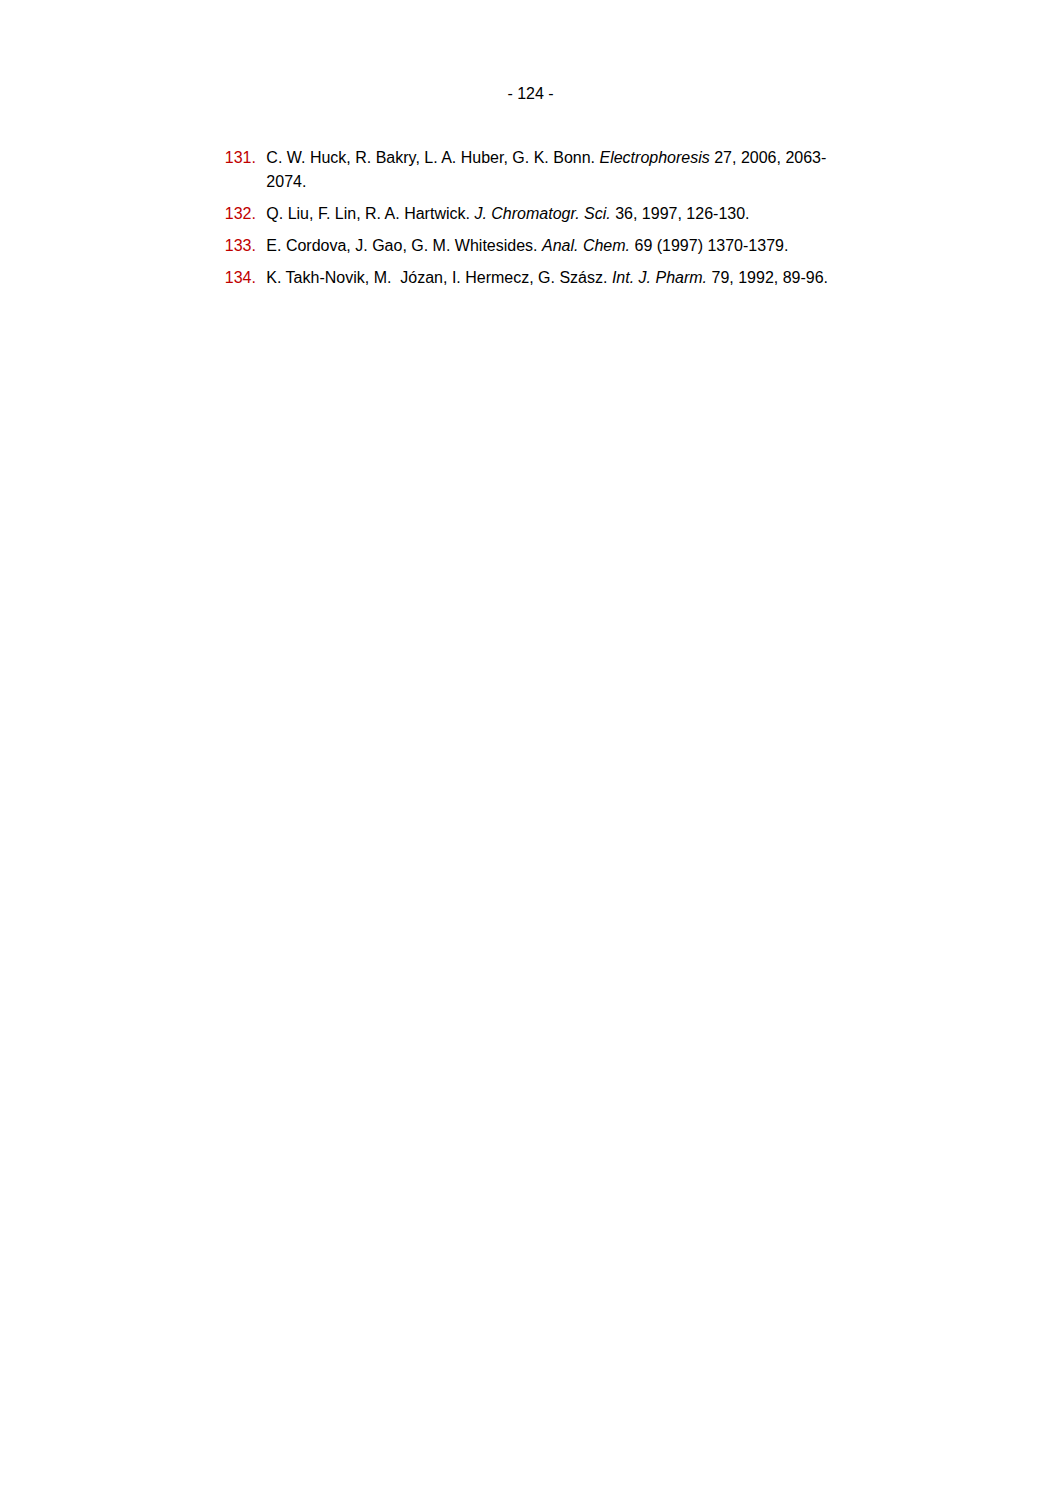- 124 -
131. C. W. Huck, R. Bakry, L. A. Huber, G. K. Bonn. Electrophoresis 27, 2006, 2063-2074.
132. Q. Liu, F. Lin, R. A. Hartwick. J. Chromatogr. Sci. 36, 1997, 126-130.
133. E. Cordova, J. Gao, G. M. Whitesides. Anal. Chem. 69 (1997) 1370-1379.
134. K. Takh-Novik, M. Józan, I. Hermecz, G. Szász. Int. J. Pharm. 79, 1992, 89-96.